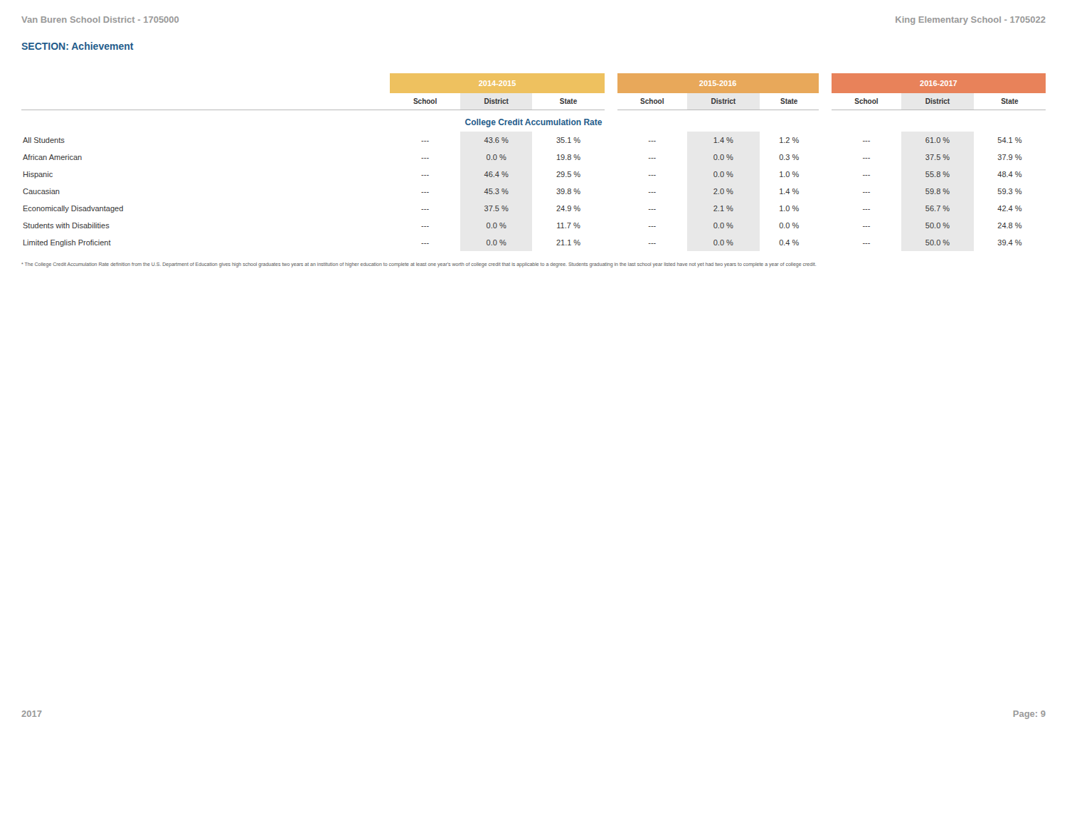Van Buren School District - 1705000 King Elementary School - 1705022
SECTION: Achievement
| | 2014-2015 | | 2015-2016 | | 2016-2017 |
| --- | --- | --- | --- | --- | --- |
| | School | District | State | | School | District | State | | School | District | State |
| College Credit Accumulation Rate |
| All Students | --- | 43.6 % | 35.1 % | | --- | 1.4 % | 1.2 % | | --- | 61.0 % | 54.1 % |
| African American | --- | 0.0 % | 19.8 % | | --- | 0.0 % | 0.3 % | | --- | 37.5 % | 37.9 % |
| Hispanic | --- | 46.4 % | 29.5 % | | --- | 0.0 % | 1.0 % | | --- | 55.8 % | 48.4 % |
| Caucasian | --- | 45.3 % | 39.8 % | | --- | 2.0 % | 1.4 % | | --- | 59.8 % | 59.3 % |
| Economically Disadvantaged | --- | 37.5 % | 24.9 % | | --- | 2.1 % | 1.0 % | | --- | 56.7 % | 42.4 % |
| Students with Disabilities | --- | 0.0 % | 11.7 % | | --- | 0.0 % | 0.0 % | | --- | 50.0 % | 24.8 % |
| Limited English Proficient | --- | 0.0 % | 21.1 % | | --- | 0.0 % | 0.4 % | | --- | 50.0 % | 39.4 % |
* The College Credit Accumulation Rate definition from the U.S. Department of Education gives high school graduates two years at an institution of higher education to complete at least one year's worth of college credit that is applicable to a degree. Students graduating in the last school year listed have not yet had two years to complete a year of college credit.
2017 Page: 9